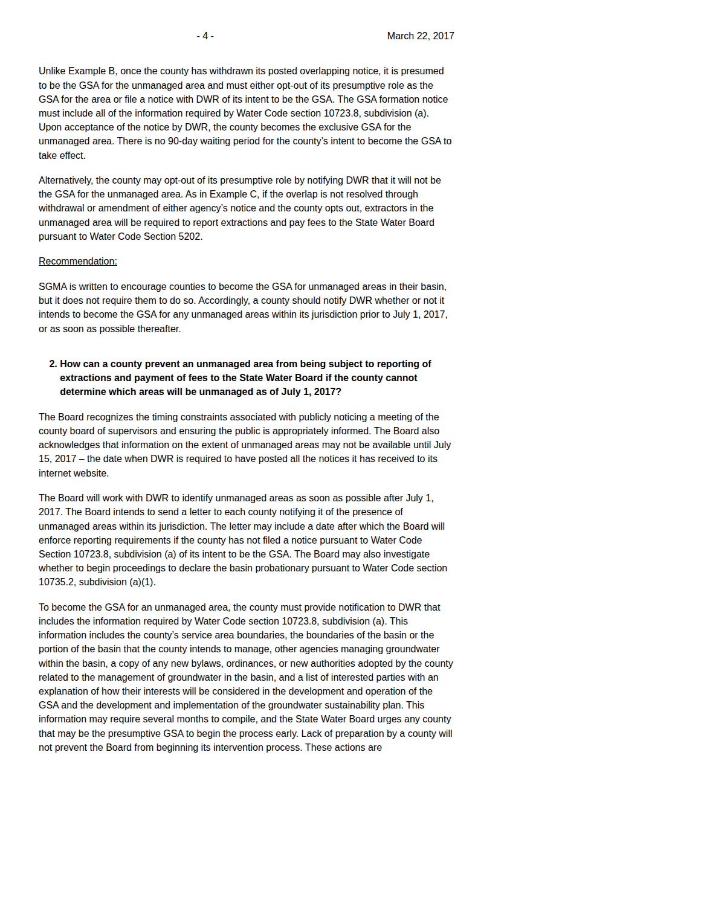- 4 - March 22, 2017
Unlike Example B, once the county has withdrawn its posted overlapping notice, it is presumed to be the GSA for the unmanaged area and must either opt-out of its presumptive role as the GSA for the area or file a notice with DWR of its intent to be the GSA. The GSA formation notice must include all of the information required by Water Code section 10723.8, subdivision (a). Upon acceptance of the notice by DWR, the county becomes the exclusive GSA for the unmanaged area. There is no 90-day waiting period for the county’s intent to become the GSA to take effect.
Alternatively, the county may opt-out of its presumptive role by notifying DWR that it will not be the GSA for the unmanaged area. As in Example C, if the overlap is not resolved through withdrawal or amendment of either agency’s notice and the county opts out, extractors in the unmanaged area will be required to report extractions and pay fees to the State Water Board pursuant to Water Code Section 5202.
Recommendation:
SGMA is written to encourage counties to become the GSA for unmanaged areas in their basin, but it does not require them to do so. Accordingly, a county should notify DWR whether or not it intends to become the GSA for any unmanaged areas within its jurisdiction prior to July 1, 2017, or as soon as possible thereafter.
How can a county prevent an unmanaged area from being subject to reporting of extractions and payment of fees to the State Water Board if the county cannot determine which areas will be unmanaged as of July 1, 2017?
The Board recognizes the timing constraints associated with publicly noticing a meeting of the county board of supervisors and ensuring the public is appropriately informed. The Board also acknowledges that information on the extent of unmanaged areas may not be available until July 15, 2017 – the date when DWR is required to have posted all the notices it has received to its internet website.
The Board will work with DWR to identify unmanaged areas as soon as possible after July 1, 2017. The Board intends to send a letter to each county notifying it of the presence of unmanaged areas within its jurisdiction. The letter may include a date after which the Board will enforce reporting requirements if the county has not filed a notice pursuant to Water Code Section 10723.8, subdivision (a) of its intent to be the GSA. The Board may also investigate whether to begin proceedings to declare the basin probationary pursuant to Water Code section 10735.2, subdivision (a)(1).
To become the GSA for an unmanaged area, the county must provide notification to DWR that includes the information required by Water Code section 10723.8, subdivision (a). This information includes the county’s service area boundaries, the boundaries of the basin or the portion of the basin that the county intends to manage, other agencies managing groundwater within the basin, a copy of any new bylaws, ordinances, or new authorities adopted by the county related to the management of groundwater in the basin, and a list of interested parties with an explanation of how their interests will be considered in the development and operation of the GSA and the development and implementation of the groundwater sustainability plan. This information may require several months to compile, and the State Water Board urges any county that may be the presumptive GSA to begin the process early. Lack of preparation by a county will not prevent the Board from beginning its intervention process. These actions are